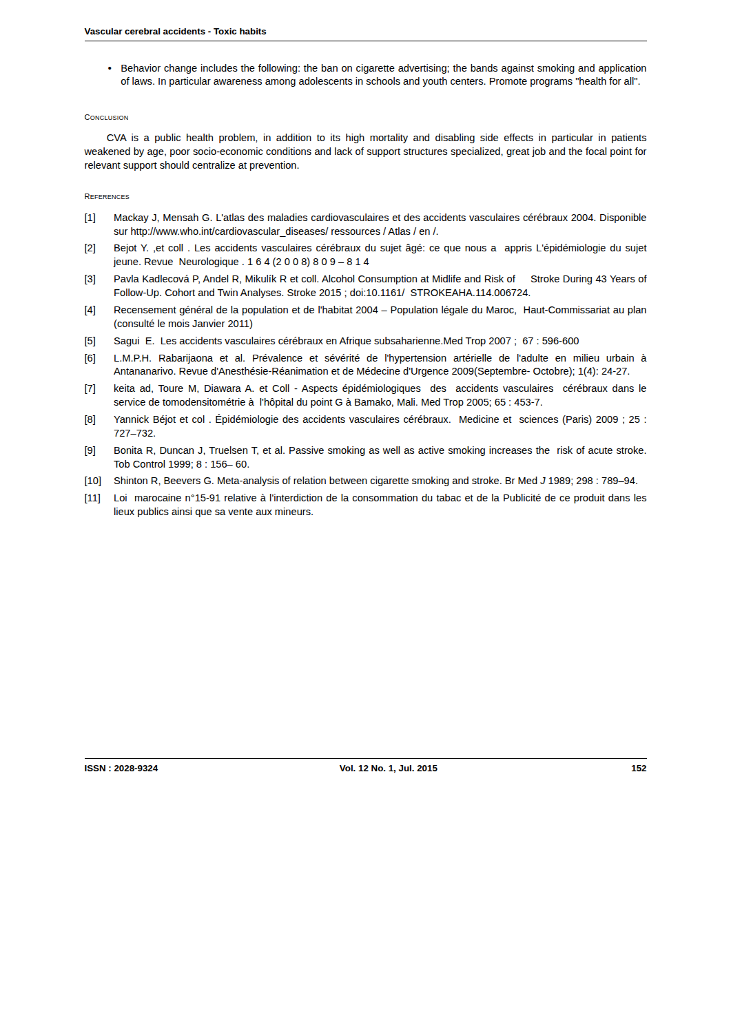Vascular cerebral accidents - Toxic habits
Behavior change includes the following: the ban on cigarette advertising; the bands against smoking and application of laws. In particular awareness among adolescents in schools and youth centers. Promote programs "health for all".
Conclusion
CVA is a public health problem, in addition to its high mortality and disabling side effects in particular in patients weakened by age, poor socio-economic conditions and lack of support structures specialized, great job and the focal point for relevant support should centralize at prevention.
References
Mackay J, Mensah G. L'atlas des maladies cardiovasculaires et des accidents vasculaires cérébraux 2004. Disponible sur http://www.who.int/cardiovascular_diseases/ ressources / Atlas / en /.
Bejot Y. ,et coll . Les accidents vasculaires cérébraux du sujet âgé: ce que nous a appris L'épidémiologie du sujet jeune. Revue Neurologique . 1 6 4 (2 0 0 8) 8 0 9 – 8 1 4
Pavla Kadlecová P, Andel R, Mikulík R et coll. Alcohol Consumption at Midlife and Risk of Stroke During 43 Years of Follow-Up. Cohort and Twin Analyses. Stroke 2015 ; doi:10.1161/ STROKEAHA.114.006724.
Recensement général de la population et de l'habitat 2004 – Population légale du Maroc, Haut-Commissariat au plan (consulté le mois Janvier 2011)
Sagui E. Les accidents vasculaires cérébraux en Afrique subsaharienne.Med Trop 2007 ; 67 : 596-600
L.M.P.H. Rabarijaona et al. Prévalence et sévérité de l'hypertension artérielle de l'adulte en milieu urbain à Antananarivo. Revue d'Anesthésie-Réanimation et de Médecine d'Urgence 2009(Septembre- Octobre); 1(4): 24-27.
keita ad, Toure M, Diawara A. et Coll - Aspects épidémiologiques des accidents vasculaires cérébraux dans le service de tomodensitométrie à l'hôpital du point G à Bamako, Mali. Med Trop 2005; 65 : 453-7.
Yannick Béjot et col . Épidémiologie des accidents vasculaires cérébraux. Medicine et sciences (Paris) 2009 ; 25 : 727–732.
Bonita R, Duncan J, Truelsen T, et al. Passive smoking as well as active smoking increases the risk of acute stroke. Tob Control 1999; 8 : 156– 60.
Shinton R, Beevers G. Meta-analysis of relation between cigarette smoking and stroke. Br Med J 1989; 298 : 789–94.
Loi marocaine n°15-91 relative à l'interdiction de la consommation du tabac et de la Publicité de ce produit dans les lieux publics ainsi que sa vente aux mineurs.
ISSN : 2028-9324 Vol. 12 No. 1, Jul. 2015 152